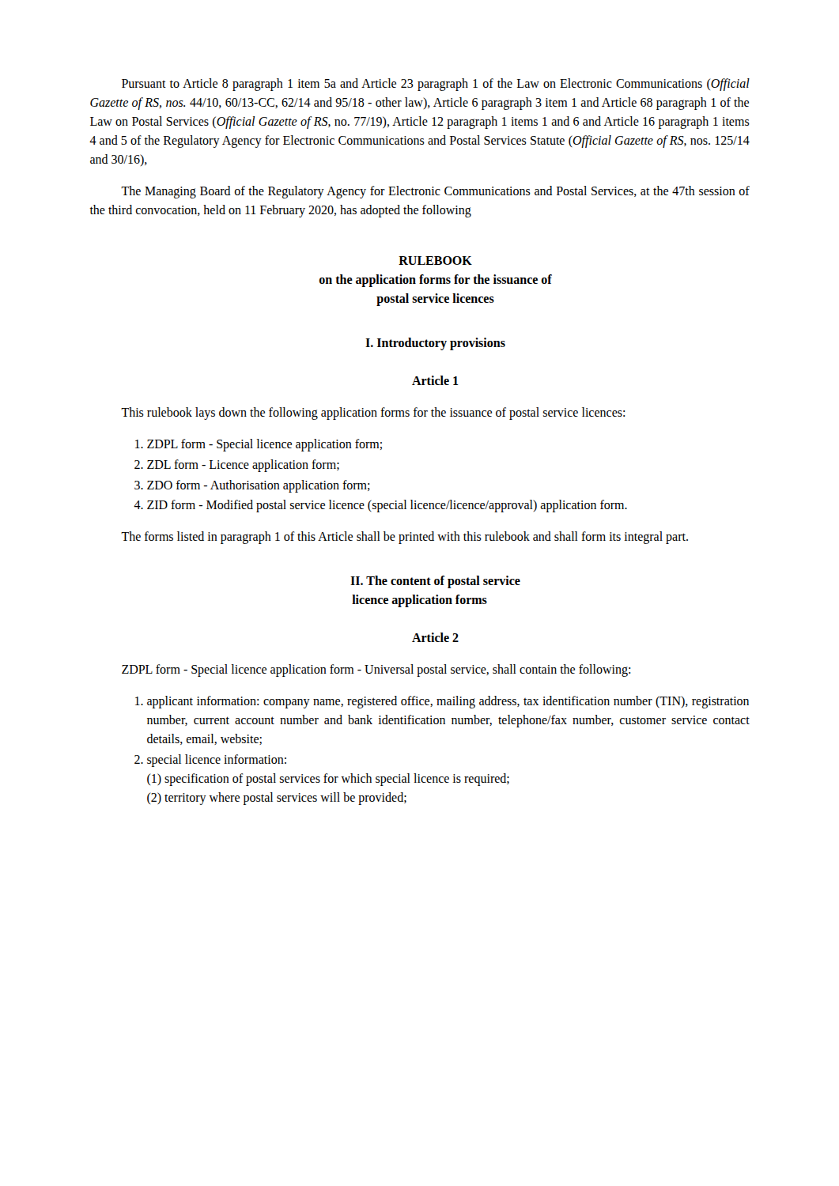Pursuant to Article 8 paragraph 1 item 5a and Article 23 paragraph 1 of the Law on Electronic Communications (Official Gazette of RS, nos. 44/10, 60/13-CC, 62/14 and 95/18 - other law), Article 6 paragraph 3 item 1 and Article 68 paragraph 1 of the Law on Postal Services (Official Gazette of RS, no. 77/19), Article 12 paragraph 1 items 1 and 6 and Article 16 paragraph 1 items 4 and 5 of the Regulatory Agency for Electronic Communications and Postal Services Statute (Official Gazette of RS, nos. 125/14 and 30/16),
The Managing Board of the Regulatory Agency for Electronic Communications and Postal Services, at the 47th session of the third convocation, held on 11 February 2020, has adopted the following
RULEBOOK
on the application forms for the issuance of
postal service licences
I. Introductory provisions
Article 1
This rulebook lays down the following application forms for the issuance of postal service licences:
ZDPL form - Special licence application form;
ZDL form - Licence application form;
ZDO form - Authorisation application form;
ZID form - Modified postal service licence (special licence/licence/approval) application form.
The forms listed in paragraph 1 of this Article shall be printed with this rulebook and shall form its integral part.
II. The content of postal service
licence application forms
Article 2
ZDPL form - Special licence application form - Universal postal service, shall contain the following:
applicant information: company name, registered office, mailing address, tax identification number (TIN), registration number, current account number and bank identification number, telephone/fax number, customer service contact details, email, website;
special licence information:
(1) specification of postal services for which special licence is required;
(2) territory where postal services will be provided;